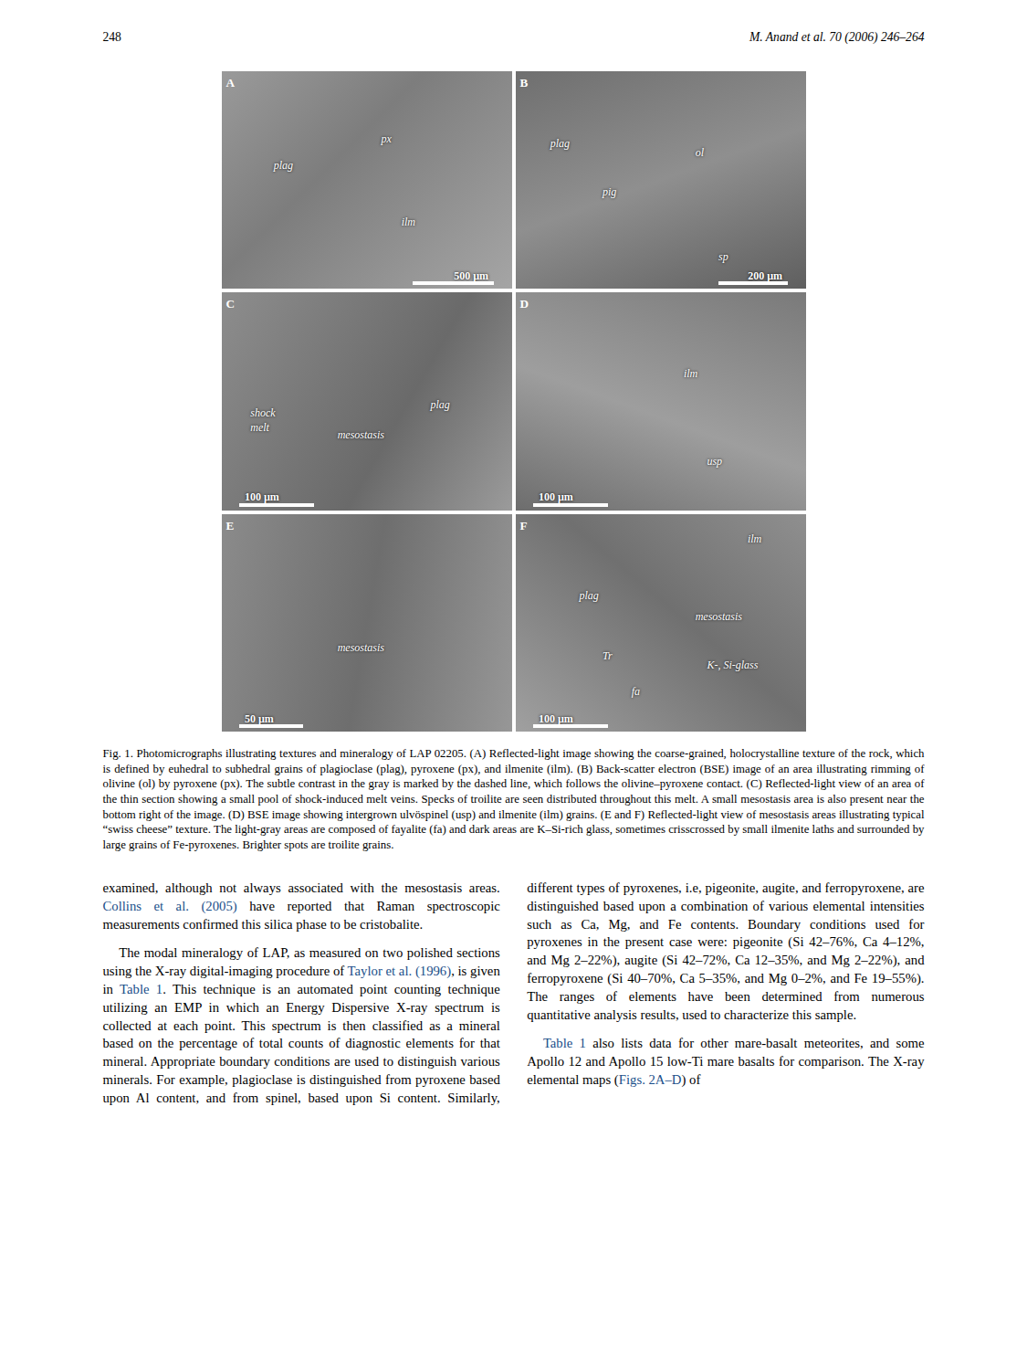248 M. Anand et al. 70 (2006) 246–264
A px plag ilm 500 µm
B plag ol pig sp 200 µm
C shock
melt mesostasis plag 100 µm
D ilm usp 100 µm
E mesostasis 50 µm
F ilm plag mesostasis K-, Si-glass Tr fa 100 µm
Fig. 1. Photomicrographs illustrating textures and mineralogy of LAP 02205. (A) Reflected-light image showing the coarse-grained, holocrystalline texture of the rock, which is defined by euhedral to subhedral grains of plagioclase (plag), pyroxene (px), and ilmenite (ilm). (B) Back-scatter electron (BSE) image of an area illustrating rimming of olivine (ol) by pyroxene (px). The subtle contrast in the gray is marked by the dashed line, which follows the olivine–pyroxene contact. (C) Reflected-light view of an area of the thin section showing a small pool of shock-induced melt veins. Specks of troilite are seen distributed throughout this melt. A small mesostasis area is also present near the bottom right of the image. (D) BSE image showing intergrown ulvöspinel (usp) and ilmenite (ilm) grains. (E and F) Reflected-light view of mesostasis areas illustrating typical “swiss cheese” texture. The light-gray areas are composed of fayalite (fa) and dark areas are K–Si-rich glass, sometimes crisscrossed by small ilmenite laths and surrounded by large grains of Fe-pyroxenes. Brighter spots are troilite grains.
examined, although not always associated with the mesostasis areas. Collins et al. (2005) have reported that Raman spectroscopic measurements confirmed this silica phase to be cristobalite.
The modal mineralogy of LAP, as measured on two polished sections using the X-ray digital-imaging procedure of Taylor et al. (1996), is given in Table 1. This technique is an automated point counting technique utilizing an EMP in which an Energy Dispersive X-ray spectrum is collected at each point. This spectrum is then classified as a mineral based on the percentage of total counts of diagnostic elements for that mineral. Appropriate boundary conditions are used to distinguish various minerals. For example, plagioclase is distinguished from pyroxene based upon Al content, and from spinel, based upon Si content. Similarly, different types of pyroxenes, i.e, pigeonite, augite, and ferropyroxene, are distinguished based upon a combination of various elemental intensities such as Ca, Mg, and Fe contents. Boundary conditions used for pyroxenes in the present case were: pigeonite (Si 42–76%, Ca 4–12%, and Mg 2–22%), augite (Si 42–72%, Ca 12–35%, and Mg 2–22%), and ferropyroxene (Si 40–70%, Ca 5–35%, and Mg 0–2%, and Fe 19–55%). The ranges of elements have been determined from numerous quantitative analysis results, used to characterize this sample.
Table 1 also lists data for other mare-basalt meteorites, and some Apollo 12 and Apollo 15 low-Ti mare basalts for comparison. The X-ray elemental maps (Figs. 2A–D) of